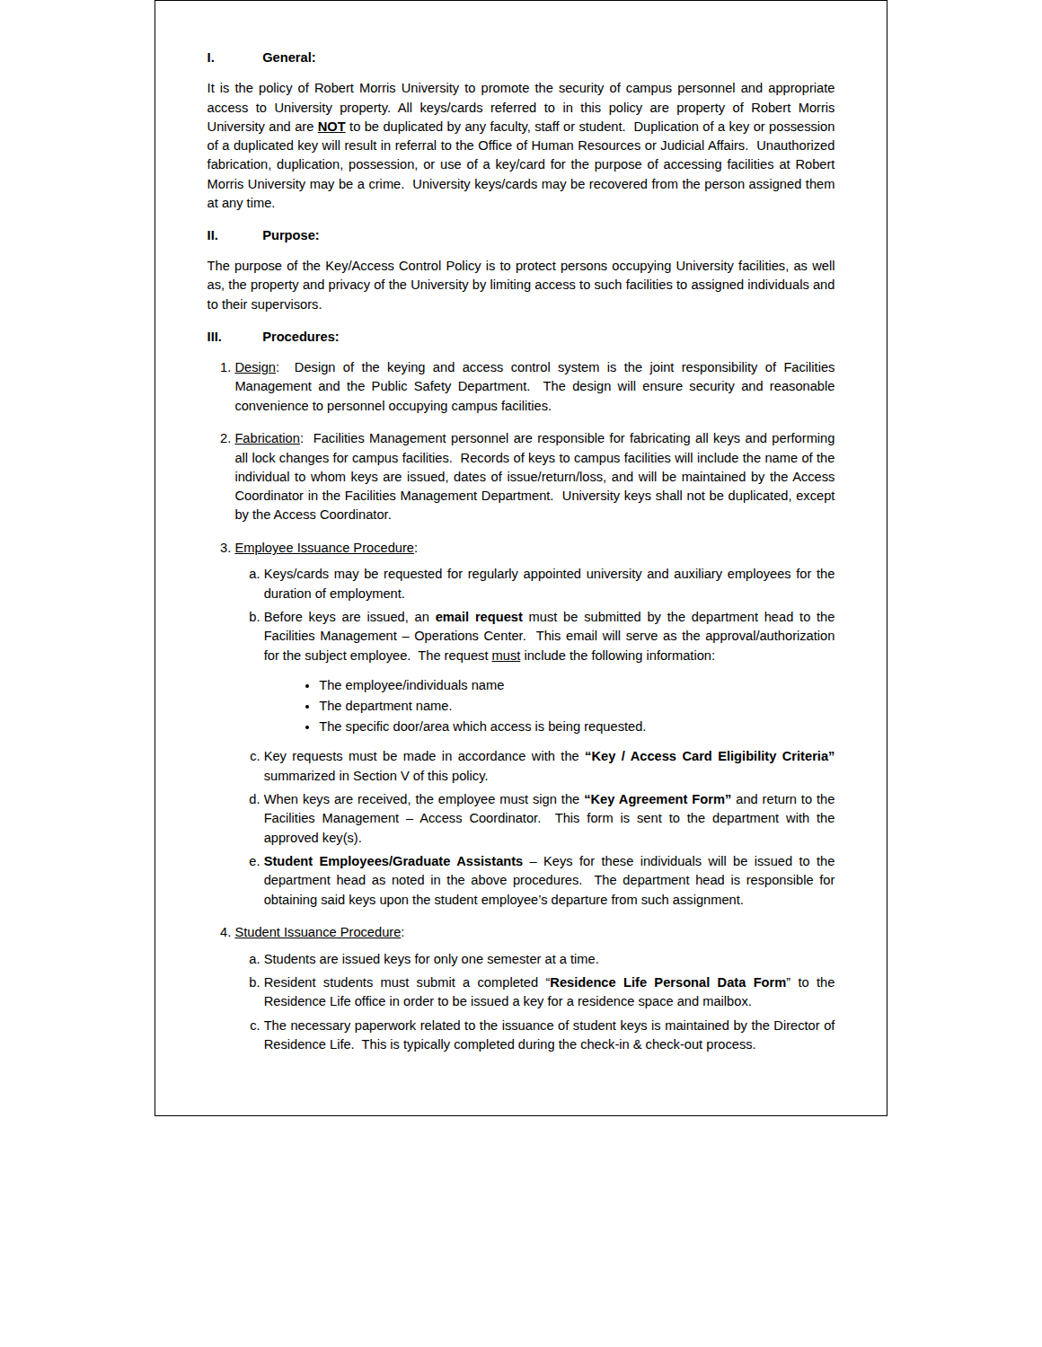I. General:
It is the policy of Robert Morris University to promote the security of campus personnel and appropriate access to University property. All keys/cards referred to in this policy are property of Robert Morris University and are NOT to be duplicated by any faculty, staff or student. Duplication of a key or possession of a duplicated key will result in referral to the Office of Human Resources or Judicial Affairs. Unauthorized fabrication, duplication, possession, or use of a key/card for the purpose of accessing facilities at Robert Morris University may be a crime. University keys/cards may be recovered from the person assigned them at any time.
II. Purpose:
The purpose of the Key/Access Control Policy is to protect persons occupying University facilities, as well as, the property and privacy of the University by limiting access to such facilities to assigned individuals and to their supervisors.
III. Procedures:
Design: Design of the keying and access control system is the joint responsibility of Facilities Management and the Public Safety Department. The design will ensure security and reasonable convenience to personnel occupying campus facilities.
Fabrication: Facilities Management personnel are responsible for fabricating all keys and performing all lock changes for campus facilities. Records of keys to campus facilities will include the name of the individual to whom keys are issued, dates of issue/return/loss, and will be maintained by the Access Coordinator in the Facilities Management Department. University keys shall not be duplicated, except by the Access Coordinator.
Employee Issuance Procedure:
Keys/cards may be requested for regularly appointed university and auxiliary employees for the duration of employment.
Before keys are issued, an email request must be submitted by the department head to the Facilities Management – Operations Center. This email will serve as the approval/authorization for the subject employee. The request must include the following information:
The employee/individuals name
The department name.
The specific door/area which access is being requested.
Key requests must be made in accordance with the “Key / Access Card Eligibility Criteria” summarized in Section V of this policy.
When keys are received, the employee must sign the “Key Agreement Form” and return to the Facilities Management – Access Coordinator. This form is sent to the department with the approved key(s).
Student Employees/Graduate Assistants – Keys for these individuals will be issued to the department head as noted in the above procedures. The department head is responsible for obtaining said keys upon the student employee’s departure from such assignment.
Student Issuance Procedure:
Students are issued keys for only one semester at a time.
Resident students must submit a completed “Residence Life Personal Data Form” to the Residence Life office in order to be issued a key for a residence space and mailbox.
The necessary paperwork related to the issuance of student keys is maintained by the Director of Residence Life. This is typically completed during the check-in & check-out process.